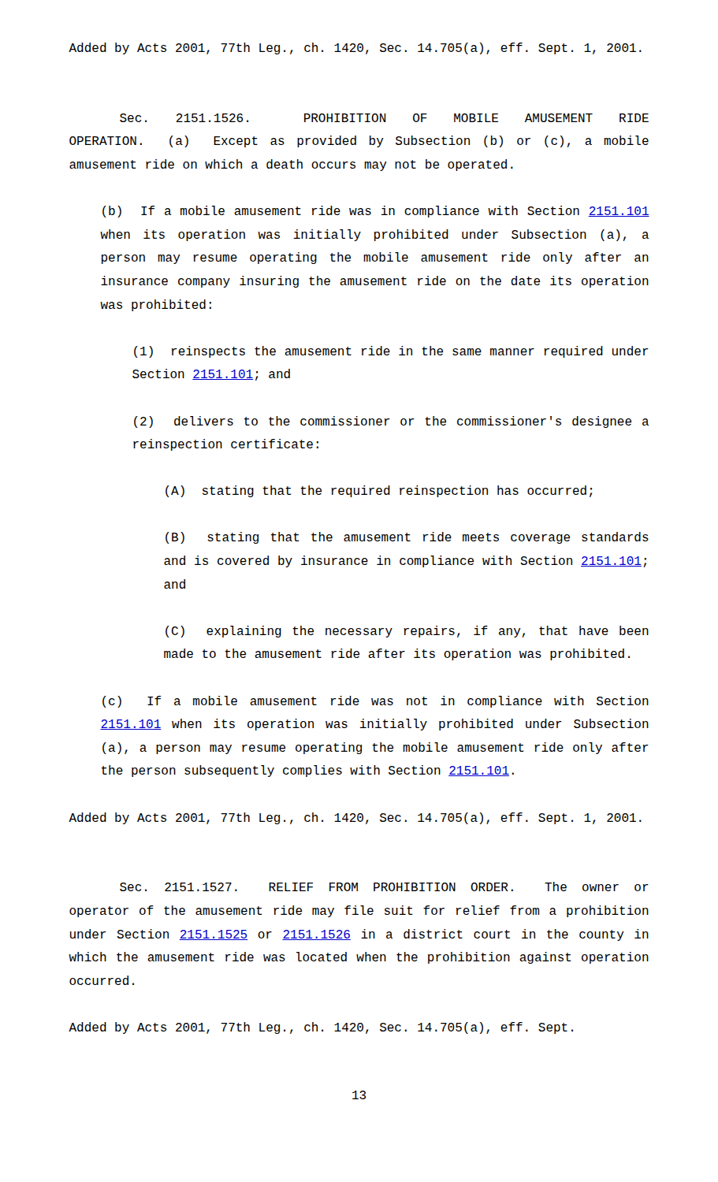Added by Acts 2001, 77th Leg., ch. 1420, Sec. 14.705(a), eff. Sept. 1, 2001.
Sec. 2151.1526. PROHIBITION OF MOBILE AMUSEMENT RIDE OPERATION. (a) Except as provided by Subsection (b) or (c), a mobile amusement ride on which a death occurs may not be operated.
(b) If a mobile amusement ride was in compliance with Section 2151.101 when its operation was initially prohibited under Subsection (a), a person may resume operating the mobile amusement ride only after an insurance company insuring the amusement ride on the date its operation was prohibited:
(1) reinspects the amusement ride in the same manner required under Section 2151.101; and
(2) delivers to the commissioner or the commissioner's designee a reinspection certificate:
(A) stating that the required reinspection has occurred;
(B) stating that the amusement ride meets coverage standards and is covered by insurance in compliance with Section 2151.101; and
(C) explaining the necessary repairs, if any, that have been made to the amusement ride after its operation was prohibited.
(c) If a mobile amusement ride was not in compliance with Section 2151.101 when its operation was initially prohibited under Subsection (a), a person may resume operating the mobile amusement ride only after the person subsequently complies with Section 2151.101.
Added by Acts 2001, 77th Leg., ch. 1420, Sec. 14.705(a), eff. Sept. 1, 2001.
Sec. 2151.1527. RELIEF FROM PROHIBITION ORDER. The owner or operator of the amusement ride may file suit for relief from a prohibition under Section 2151.1525 or 2151.1526 in a district court in the county in which the amusement ride was located when the prohibition against operation occurred.
Added by Acts 2001, 77th Leg., ch. 1420, Sec. 14.705(a), eff. Sept.
13